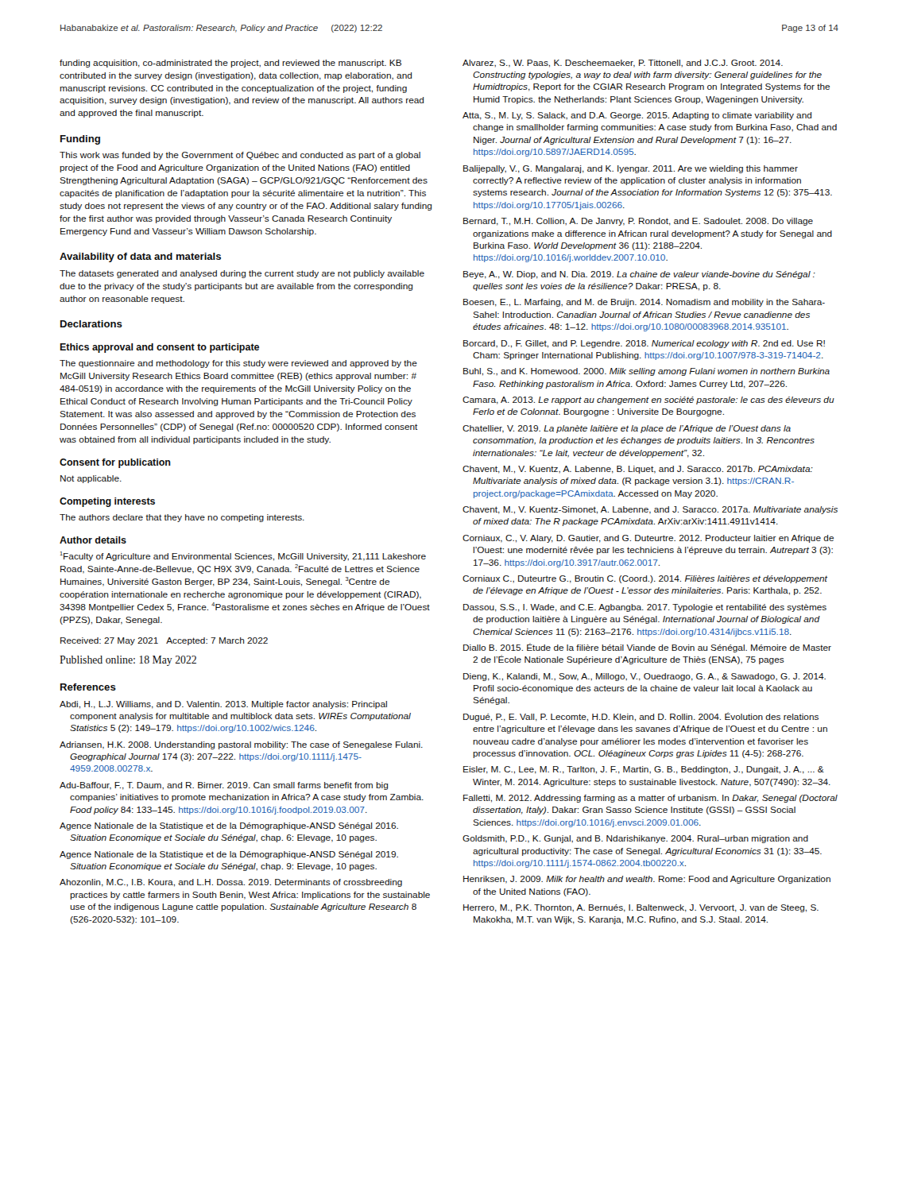Habanabakize et al. Pastoralism: Research, Policy and Practice (2022) 12:22
Page 13 of 14
funding acquisition, co-administrated the project, and reviewed the manuscript. KB contributed in the survey design (investigation), data collection, map elaboration, and manuscript revisions. CC contributed in the conceptualization of the project, funding acquisition, survey design (investigation), and review of the manuscript. All authors read and approved the final manuscript.
Funding
This work was funded by the Government of Québec and conducted as part of a global project of the Food and Agriculture Organization of the United Nations (FAO) entitled Strengthening Agricultural Adaptation (SAGA) – GCP/GLO/921/GQC “Renforcement des capacités de planification de l’adaptation pour la sécurité alimentaire et la nutrition”. This study does not represent the views of any country or of the FAO. Additional salary funding for the first author was provided through Vasseur’s Canada Research Continuity Emergency Fund and Vasseur’s William Dawson Scholarship.
Availability of data and materials
The datasets generated and analysed during the current study are not publicly available due to the privacy of the study’s participants but are available from the corresponding author on reasonable request.
Declarations
Ethics approval and consent to participate
The questionnaire and methodology for this study were reviewed and approved by the McGill University Research Ethics Board committee (REB) (ethics approval number: # 484-0519) in accordance with the requirements of the McGill University Policy on the Ethical Conduct of Research Involving Human Participants and the Tri-Council Policy Statement. It was also assessed and approved by the “Commission de Protection des Données Personnelles” (CDP) of Senegal (Ref.no: 00000520 CDP). Informed consent was obtained from all individual participants included in the study.
Consent for publication
Not applicable.
Competing interests
The authors declare that they have no competing interests.
Author details
1Faculty of Agriculture and Environmental Sciences, McGill University, 21,111 Lakeshore Road, Sainte-Anne-de-Bellevue, QC H9X 3V9, Canada. 2Faculté de Lettres et Science Humaines, Université Gaston Berger, BP 234, Saint-Louis, Senegal. 3Centre de coopération internationale en recherche agronomique pour le développement (CIRAD), 34398 Montpellier Cedex 5, France. 4Pastoralisme et zones sèches en Afrique de l’Ouest (PPZS), Dakar, Senegal.
Received: 27 May 2021 Accepted: 7 March 2022
Published online: 18 May 2022
References
Abdi, H., L.J. Williams, and D. Valentin. 2013. Multiple factor analysis: Principal component analysis for multitable and multiblock data sets. WIREs Computational Statistics 5 (2): 149–179. https://doi.org/10.1002/wics.1246.
Adriansen, H.K. 2008. Understanding pastoral mobility: The case of Senegalese Fulani. Geographical Journal 174 (3): 207–222. https://doi.org/10.1111/j.1475-4959.2008.00278.x.
Adu-Baffour, F., T. Daum, and R. Birner. 2019. Can small farms benefit from big companies’ initiatives to promote mechanization in Africa? A case study from Zambia. Food policy 84: 133–145. https://doi.org/10.1016/j.foodpol.2019.03.007.
Agence Nationale de la Statistique et de la Démographique-ANSD Sénégal 2016. Situation Economique et Sociale du Sénégal, chap. 6: Elevage, 10 pages.
Agence Nationale de la Statistique et de la Démographique-ANSD Sénégal 2019. Situation Economique et Sociale du Sénégal, chap. 9: Elevage, 10 pages.
Ahozonlin, M.C., I.B. Koura, and L.H. Dossa. 2019. Determinants of crossbreeding practices by cattle farmers in South Benin, West Africa: Implications for the sustainable use of the indigenous Lagune cattle population. Sustainable Agriculture Research 8 (526-2020-532): 101–109.
Alvarez, S., W. Paas, K. Descheemaeker, P. Tittonell, and J.C.J. Groot. 2014. Constructing typologies, a way to deal with farm diversity: General guidelines for the Humidtropics, Report for the CGIAR Research Program on Integrated Systems for the Humid Tropics. the Netherlands: Plant Sciences Group, Wageningen University.
Atta, S., M. Ly, S. Salack, and D.A. George. 2015. Adapting to climate variability and change in smallholder farming communities: A case study from Burkina Faso, Chad and Niger. Journal of Agricultural Extension and Rural Development 7 (1): 16–27. https://doi.org/10.5897/JAERD14.0595.
Balijepally, V., G. Mangalaraj, and K. Iyengar. 2011. Are we wielding this hammer correctly? A reflective review of the application of cluster analysis in information systems research. Journal of the Association for Information Systems 12 (5): 375–413. https://doi.org/10.17705/1jais.00266.
Bernard, T., M.H. Collion, A. De Janvry, P. Rondot, and E. Sadoulet. 2008. Do village organizations make a difference in African rural development? A study for Senegal and Burkina Faso. World Development 36 (11): 2188–2204. https://doi.org/10.1016/j.worlddev.2007.10.010.
Beye, A., W. Diop, and N. Dia. 2019. La chaine de valeur viande-bovine du Sénégal : quelles sont les voies de la résilience? Dakar: PRESA, p. 8.
Boesen, E., L. Marfaing, and M. de Bruijn. 2014. Nomadism and mobility in the Sahara-Sahel: Introduction. Canadian Journal of African Studies / Revue canadienne des études africaines. 48: 1–12. https://doi.org/10.1080/00083968.2014.935101.
Borcard, D., F. Gillet, and P. Legendre. 2018. Numerical ecology with R. 2nd ed. Use R! Cham: Springer International Publishing. https://doi.org/10.1007/978-3-319-71404-2.
Buhl, S., and K. Homewood. 2000. Milk selling among Fulani women in northern Burkina Faso. Rethinking pastoralism in Africa. Oxford: James Currey Ltd, 207–226.
Camara, A. 2013. Le rapport au changement en société pastorale: le cas des éleveurs du Ferlo et de Colonnat. Bourgogne : Universite De Bourgogne.
Chatellier, V. 2019. La planète laitière et la place de l’Afrique de l’Ouest dans la consommation, la production et les échanges de produits laitiers. In 3. Rencontres internationales: “Le lait, vecteur de développement”, 32.
Chavent, M., V. Kuentz, A. Labenne, B. Liquet, and J. Saracco. 2017b. PCAmixdata: Multivariate analysis of mixed data. (R package version 3.1). https://CRAN.R-project.org/package=PCAmixdata. Accessed on May 2020.
Chavent, M., V. Kuentz-Simonet, A. Labenne, and J. Saracco. 2017a. Multivariate analysis of mixed data: The R package PCAmixdata. ArXiv:arXiv:1411.4911v1414.
Corniaux, C., V. Alary, D. Gautier, and G. Duteurtre. 2012. Producteur laitier en Afrique de l’Ouest: une modernité rêvée par les techniciens à l’épreuve du terrain. Autrepart 3 (3): 17–36. https://doi.org/10.3917/autr.062.0017.
Corniaux C., Duteurtre G., Broutin C. (Coord.). 2014. Filières laitières et développement de l’élevage en Afrique de l’Ouest - L’essor des minilaiteries. Paris: Karthala, p. 252.
Dassou, S.S., I. Wade, and C.E. Agbangba. 2017. Typologie et rentabilité des systèmes de production laitière à Linguère au Sénégal. International Journal of Biological and Chemical Sciences 11 (5): 2163–2176. https://doi.org/10.4314/ijbcs.v11i5.18.
Diallo B. 2015. Étude de la filière bétail Viande de Bovin au Sénégal. Mémoire de Master 2 de l’École Nationale Supérieure d’Agriculture de Thiès (ENSA), 75 pages
Dieng, K., Kalandi, M., Sow, A., Millogo, V., Ouedraogo, G. A., & Sawadogo, G. J. 2014. Profil socio-économique des acteurs de la chaine de valeur lait local à Kaolack au Sénégal.
Dugué, P., E. Vall, P. Lecomte, H.D. Klein, and D. Rollin. 2004. Évolution des relations entre l’agriculture et l’élevage dans les savanes d’Afrique de l’Ouest et du Centre : un nouveau cadre d’analyse pour améliorer les modes d’intervention et favoriser les processus d’innovation. OCL. Oléagineux Corps gras Lipides 11 (4-5): 268-276.
Eisler, M. C., Lee, M. R., Tarlton, J. F., Martin, G. B., Beddington, J., Dungait, J. A., ... & Winter, M. 2014. Agriculture: steps to sustainable livestock. Nature, 507(7490): 32–34.
Falletti, M. 2012. Addressing farming as a matter of urbanism. In Dakar, Senegal (Doctoral dissertation, Italy). Dakar: Gran Sasso Science Institute (GSSI) – GSSI Social Sciences. https://doi.org/10.1016/j.envsci.2009.01.006.
Goldsmith, P.D., K. Gunjal, and B. Ndarishikanye. 2004. Rural–urban migration and agricultural productivity: The case of Senegal. Agricultural Economics 31 (1): 33–45. https://doi.org/10.1111/j.1574-0862.2004.tb00220.x.
Henriksen, J. 2009. Milk for health and wealth. Rome: Food and Agriculture Organization of the United Nations (FAO).
Herrero, M., P.K. Thornton, A. Bernués, I. Baltenweck, J. Vervoort, J. van de Steeg, S. Makokha, M.T. van Wijk, S. Karanja, M.C. Rufino, and S.J. Staal. 2014.